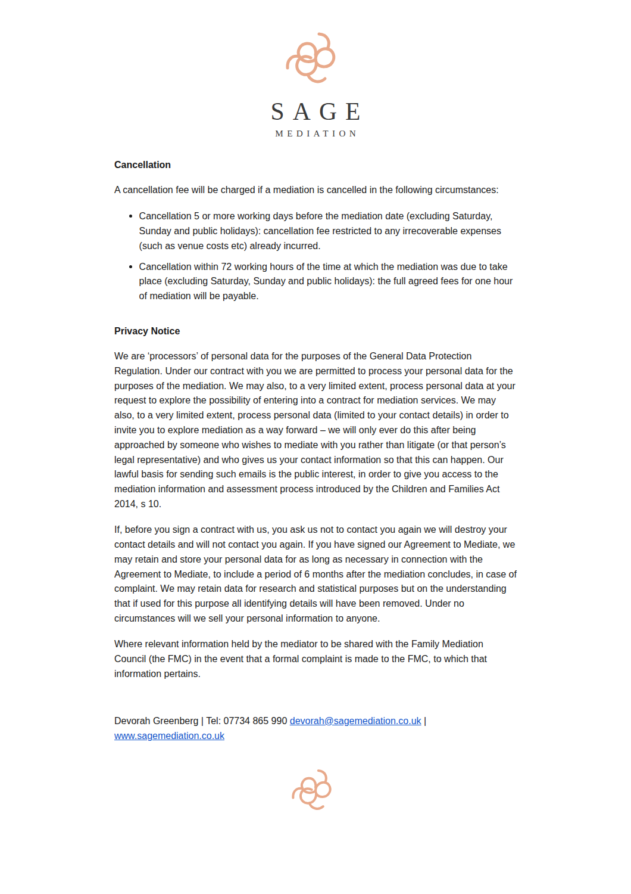SAGE
MEDIATION
Cancellation
A cancellation fee will be charged if a mediation is cancelled in the following circumstances:
Cancellation 5 or more working days before the mediation date (excluding Saturday, Sunday and public holidays): cancellation fee restricted to any irrecoverable expenses (such as venue costs etc) already incurred.
Cancellation within 72 working hours of the time at which the mediation was due to take place (excluding Saturday, Sunday and public holidays): the full agreed fees for one hour of mediation will be payable.
Privacy Notice
We are ‘processors’ of personal data for the purposes of the General Data Protection Regulation. Under our contract with you we are permitted to process your personal data for the purposes of the mediation. We may also, to a very limited extent, process personal data at your request to explore the possibility of entering into a contract for mediation services. We may also, to a very limited extent, process personal data (limited to your contact details) in order to invite you to explore mediation as a way forward – we will only ever do this after being approached by someone who wishes to mediate with you rather than litigate (or that person’s legal representative) and who gives us your contact information so that this can happen. Our lawful basis for sending such emails is the public interest, in order to give you access to the mediation information and assessment process introduced by the Children and Families Act 2014, s 10.
If, before you sign a contract with us, you ask us not to contact you again we will destroy your contact details and will not contact you again. If you have signed our Agreement to Mediate, we may retain and store your personal data for as long as necessary in connection with the Agreement to Mediate, to include a period of 6 months after the mediation concludes, in case of complaint. We may retain data for research and statistical purposes but on the understanding that if used for this purpose all identifying details will have been removed. Under no circumstances will we sell your personal information to anyone.
Where relevant information held by the mediator to be shared with the Family Mediation Council (the FMC) in the event that a formal complaint is made to the FMC, to which that information pertains.
Devorah Greenberg | Tel: 07734 865 990 devorah@sagemediation.co.uk | www.sagemediation.co.uk